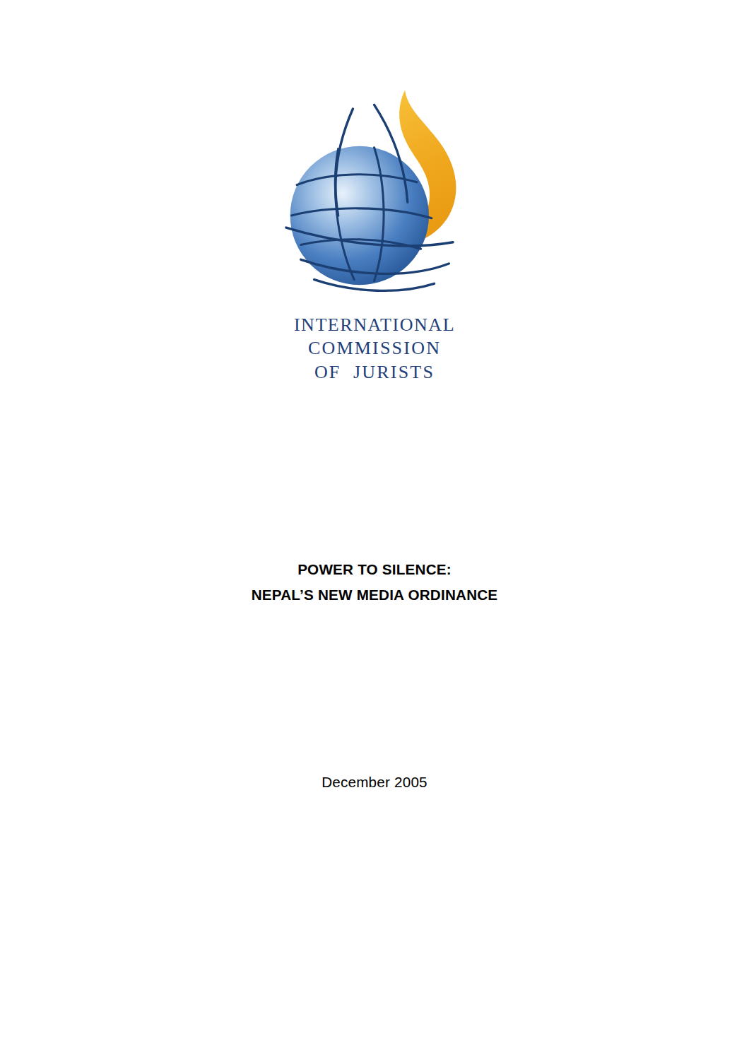INTERNATIONAL
COMMISSION
OF JURISTS
POWER TO SILENCE:
NEPAL’S NEW MEDIA ORDINANCE
December 2005